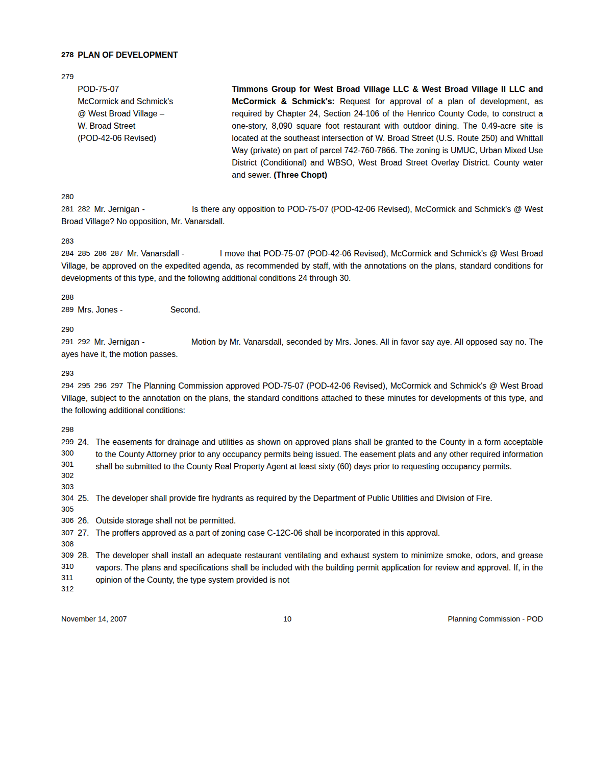278 PLAN OF DEVELOPMENT
279
| | POD-75-07 McCormick and Schmick's @ West Broad Village – W. Broad Street (POD-42-06 Revised) | Timmons Group for West Broad Village LLC & West Broad Village II LLC and McCormick & Schmick's: Request for approval of a plan of development, as required by Chapter 24, Section 24-106 of the Henrico County Code, to construct a one-story, 8,090 square foot restaurant with outdoor dining. The 0.49-acre site is located at the southeast intersection of W. Broad Street (U.S. Route 250) and Whittall Way (private) on part of parcel 742-760-7866. The zoning is UMUC, Urban Mixed Use District (Conditional) and WBSO, West Broad Street Overlay District. County water and sewer. (Three Chopt) |
280
281282 Mr. Jernigan - Is there any opposition to POD-75-07 (POD-42-06 Revised), McCormick and Schmick's @ West Broad Village? No opposition, Mr. Vanarsdall.
283
284285286287 Mr. Vanarsdall - I move that POD-75-07 (POD-42-06 Revised), McCormick and Schmick's @ West Broad Village, be approved on the expedited agenda, as recommended by staff, with the annotations on the plans, standard conditions for developments of this type, and the following additional conditions 24 through 30.
288
289 Mrs. Jones - Second.
290
291292 Mr. Jernigan - Motion by Mr. Vanarsdall, seconded by Mrs. Jones. All in favor say aye. All opposed say no. The ayes have it, the motion passes.
293
294295296297 The Planning Commission approved POD-75-07 (POD-42-06 Revised), McCormick and Schmick's @ West Broad Village, subject to the annotation on the plans, the standard conditions attached to these minutes for developments of this type, and the following additional conditions:
298
299300301302303
24.
The easements for drainage and utilities as shown on approved plans shall be granted to the County in a form acceptable to the County Attorney prior to any occupancy permits being issued. The easement plats and any other required information shall be submitted to the County Real Property Agent at least sixty (60) days prior to requesting occupancy permits.
304305
25.
The developer shall provide fire hydrants as required by the Department of Public Utilities and Division of Fire.
306
26.
Outside storage shall not be permitted.
307308
27.
The proffers approved as a part of zoning case C-12C-06 shall be incorporated in this approval.
309310311312
28.
The developer shall install an adequate restaurant ventilating and exhaust system to minimize smoke, odors, and grease vapors. The plans and specifications shall be included with the building permit application for review and approval. If, in the opinion of the County, the type system provided is not
November 14, 2007
10
Planning Commission - POD